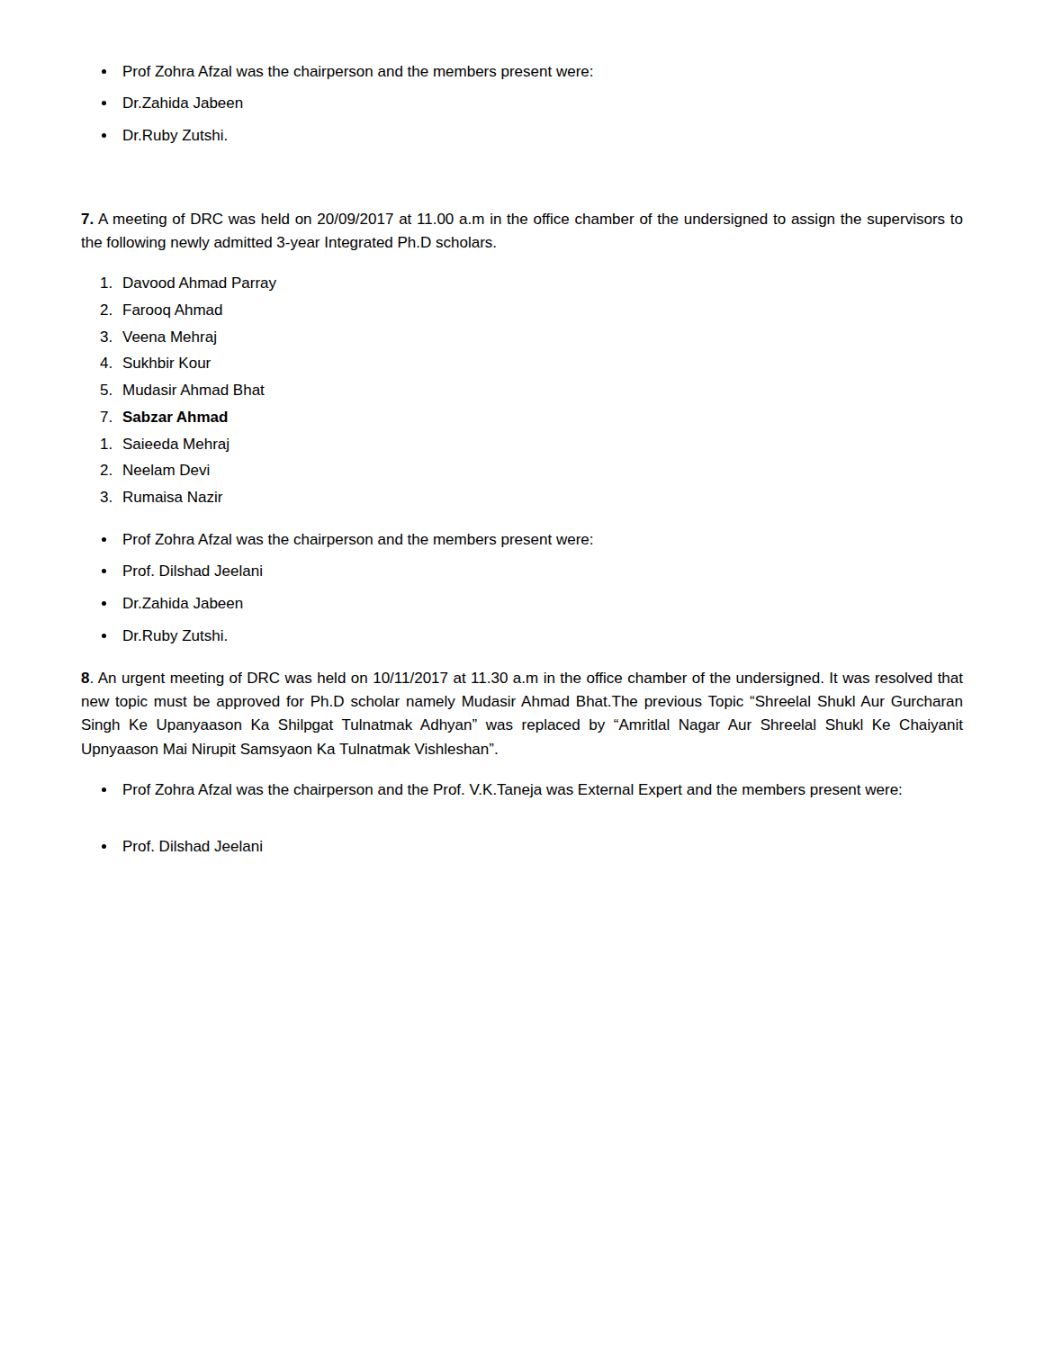Prof Zohra Afzal was the chairperson and the members present were:
Dr.Zahida Jabeen
Dr.Ruby Zutshi.
7. A meeting of DRC was held on 20/09/2017 at 11.00 a.m in the office chamber of the undersigned to assign the supervisors to the following newly admitted 3-year Integrated Ph.D scholars.
Davood Ahmad Parray
Farooq Ahmad
Veena Mehraj
Sukhbir Kour
Mudasir Ahmad Bhat
Sabzar Ahmad
Saieeda Mehraj
Neelam Devi
Rumaisa Nazir
Prof Zohra Afzal was the chairperson and the members present were:
Prof. Dilshad Jeelani
Dr.Zahida Jabeen
Dr.Ruby Zutshi.
8. An urgent meeting of DRC was held on 10/11/2017 at 11.30 a.m in the office chamber of the undersigned. It was resolved that new topic must be approved for Ph.D scholar namely Mudasir Ahmad Bhat.The previous Topic “Shreelal Shukl Aur Gurcharan Singh Ke Upanyaason Ka Shilpgat Tulnatmak Adhyan” was replaced by “Amritlal Nagar Aur Shreelal Shukl Ke Chaiyanit Upnyaason Mai Nirupit Samsyaon Ka Tulnatmak Vishleshan”.
Prof Zohra Afzal was the chairperson and the Prof. V.K.Taneja was External Expert and the members present were:
Prof. Dilshad Jeelani